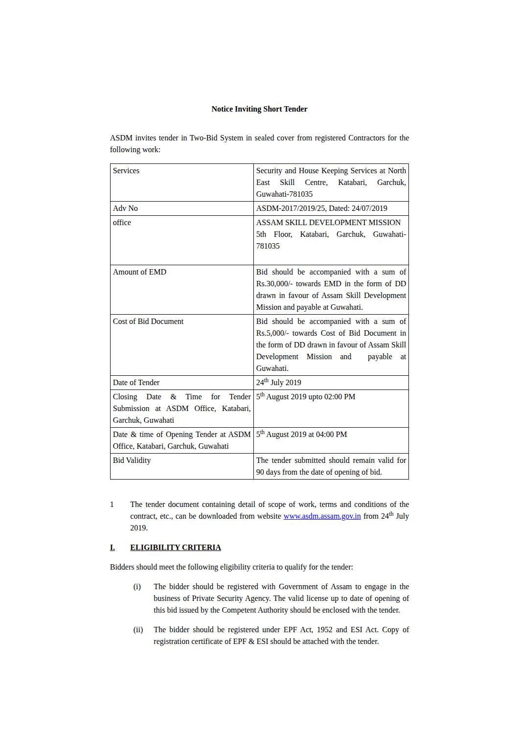Notice Inviting Short Tender
ASDM invites tender in Two-Bid System in sealed cover from registered Contractors for the following work:
| Services | Security and House Keeping Services at North East Skill Centre, Katabari, Garchuk, Guwahati-781035 |
| Adv No | ASDM-2017/2019/25, Dated: 24/07/2019 |
| office | ASSAM SKILL DEVELOPMENT MISSION 5th Floor, Katabari, Garchuk, Guwahati-781035 |
| Amount of EMD | Bid should be accompanied with a sum of Rs.30,000/- towards EMD in the form of DD drawn in favour of Assam Skill Development Mission and payable at Guwahati. |
| Cost of Bid Document | Bid should be accompanied with a sum of Rs.5,000/- towards Cost of Bid Document in the form of DD drawn in favour of Assam Skill Development Mission and payable at Guwahati. |
| Date of Tender | 24 th July 2019 |
| Closing Date & Time for Tender Submission at ASDM Office, Katabari, Garchuk, Guwahati | 5 th August 2019 upto 02:00 PM |
| Date & time of Opening Tender at ASDM Office, Katabari, Garchuk, Guwahati | 5 th August 2019 at 04:00 PM |
| Bid Validity | The tender submitted should remain valid for 90 days from the date of opening of bid. |
1
The tender document containing detail of scope of work, terms and conditions of the contract, etc., can be downloaded from website www.asdm.assam.gov.in from 24th July 2019.
I. ELIGIBILITY CRITERIA
Bidders should meet the following eligibility criteria to qualify for the tender:
(i)
The bidder should be registered with Government of Assam to engage in the business of Private Security Agency. The valid license up to date of opening of this bid issued by the Competent Authority should be enclosed with the tender.
(ii)
The bidder should be registered under EPF Act, 1952 and ESI Act. Copy of registration certificate of EPF & ESI should be attached with the tender.